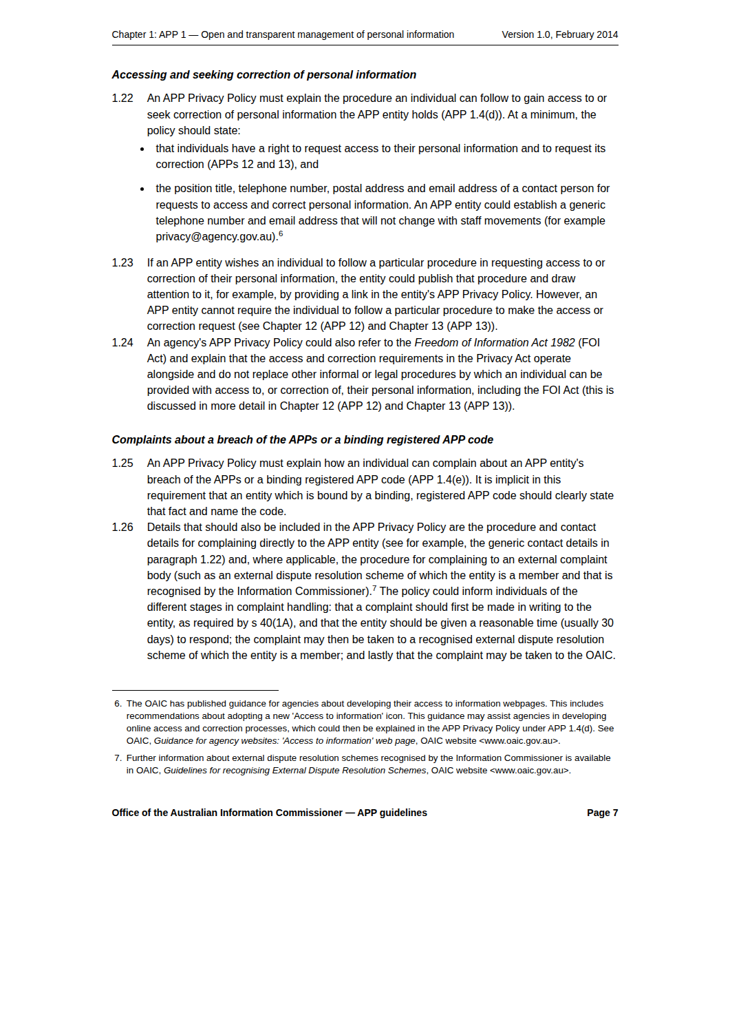Chapter 1: APP 1 — Open and transparent management of personal information Version 1.0, February 2014
Accessing and seeking correction of personal information
1.22 An APP Privacy Policy must explain the procedure an individual can follow to gain access to or seek correction of personal information the APP entity holds (APP 1.4(d)). At a minimum, the policy should state:
that individuals have a right to request access to their personal information and to request its correction (APPs 12 and 13), and
the position title, telephone number, postal address and email address of a contact person for requests to access and correct personal information. An APP entity could establish a generic telephone number and email address that will not change with staff movements (for example privacy@agency.gov.au).6
1.23 If an APP entity wishes an individual to follow a particular procedure in requesting access to or correction of their personal information, the entity could publish that procedure and draw attention to it, for example, by providing a link in the entity's APP Privacy Policy. However, an APP entity cannot require the individual to follow a particular procedure to make the access or correction request (see Chapter 12 (APP 12) and Chapter 13 (APP 13)).
1.24 An agency's APP Privacy Policy could also refer to the Freedom of Information Act 1982 (FOI Act) and explain that the access and correction requirements in the Privacy Act operate alongside and do not replace other informal or legal procedures by which an individual can be provided with access to, or correction of, their personal information, including the FOI Act (this is discussed in more detail in Chapter 12 (APP 12) and Chapter 13 (APP 13)).
Complaints about a breach of the APPs or a binding registered APP code
1.25 An APP Privacy Policy must explain how an individual can complain about an APP entity's breach of the APPs or a binding registered APP code (APP 1.4(e)). It is implicit in this requirement that an entity which is bound by a binding, registered APP code should clearly state that fact and name the code.
1.26 Details that should also be included in the APP Privacy Policy are the procedure and contact details for complaining directly to the APP entity (see for example, the generic contact details in paragraph 1.22) and, where applicable, the procedure for complaining to an external complaint body (such as an external dispute resolution scheme of which the entity is a member and that is recognised by the Information Commissioner).7 The policy could inform individuals of the different stages in complaint handling: that a complaint should first be made in writing to the entity, as required by s 40(1A), and that the entity should be given a reasonable time (usually 30 days) to respond; the complaint may then be taken to a recognised external dispute resolution scheme of which the entity is a member; and lastly that the complaint may be taken to the OAIC.
The OAIC has published guidance for agencies about developing their access to information webpages. This includes recommendations about adopting a new 'Access to information' icon. This guidance may assist agencies in developing online access and correction processes, which could then be explained in the APP Privacy Policy under APP 1.4(d). See OAIC, Guidance for agency websites: 'Access to information' web page, OAIC website <www.oaic.gov.au>.
Further information about external dispute resolution schemes recognised by the Information Commissioner is available in OAIC, Guidelines for recognising External Dispute Resolution Schemes, OAIC website <www.oaic.gov.au>.
Office of the Australian Information Commissioner — APP guidelines Page 7